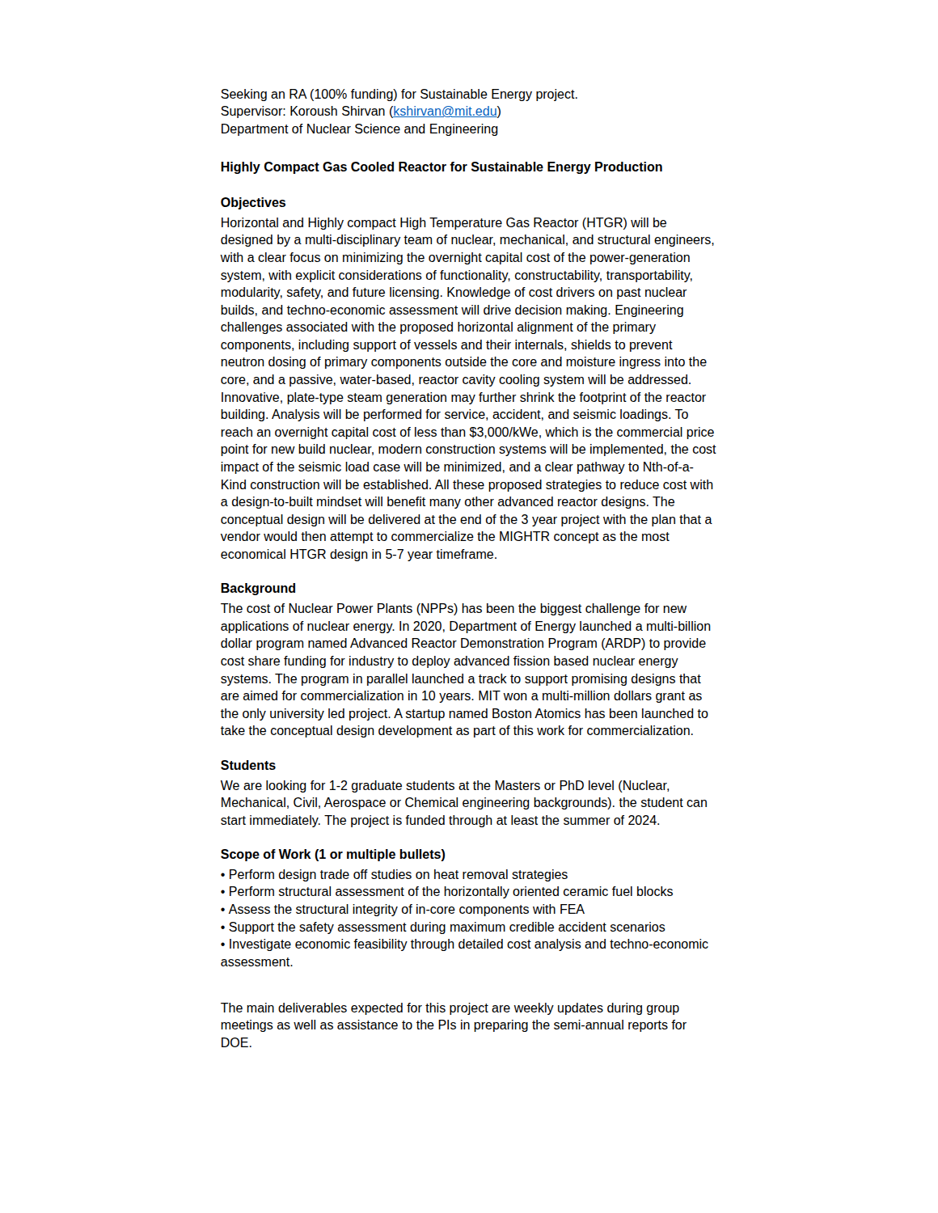Seeking an RA (100% funding) for Sustainable Energy project.
Supervisor: Koroush Shirvan (kshirvan@mit.edu)
Department of Nuclear Science and Engineering
Highly Compact Gas Cooled Reactor for Sustainable Energy Production
Objectives
Horizontal and Highly compact High Temperature Gas Reactor (HTGR) will be designed by a multi-disciplinary team of nuclear, mechanical, and structural engineers, with a clear focus on minimizing the overnight capital cost of the power-generation system, with explicit considerations of functionality, constructability, transportability, modularity, safety, and future licensing. Knowledge of cost drivers on past nuclear builds, and techno-economic assessment will drive decision making. Engineering challenges associated with the proposed horizontal alignment of the primary components, including support of vessels and their internals, shields to prevent neutron dosing of primary components outside the core and moisture ingress into the core, and a passive, water-based, reactor cavity cooling system will be addressed. Innovative, plate-type steam generation may further shrink the footprint of the reactor building. Analysis will be performed for service, accident, and seismic loadings. To reach an overnight capital cost of less than $3,000/kWe, which is the commercial price point for new build nuclear, modern construction systems will be implemented, the cost impact of the seismic load case will be minimized, and a clear pathway to Nth-of-a-Kind construction will be established. All these proposed strategies to reduce cost with a design-to-built mindset will benefit many other advanced reactor designs. The conceptual design will be delivered at the end of the 3 year project with the plan that a vendor would then attempt to commercialize the MIGHTR concept as the most economical HTGR design in 5-7 year timeframe.
Background
The cost of Nuclear Power Plants (NPPs) has been the biggest challenge for new applications of nuclear energy. In 2020, Department of Energy launched a multi-billion dollar program named Advanced Reactor Demonstration Program (ARDP) to provide cost share funding for industry to deploy advanced fission based nuclear energy systems. The program in parallel launched a track to support promising designs that are aimed for commercialization in 10 years. MIT won a multi-million dollars grant as the only university led project. A startup named Boston Atomics has been launched to take the conceptual design development as part of this work for commercialization.
Students
We are looking for 1-2 graduate students at the Masters or PhD level (Nuclear, Mechanical, Civil, Aerospace or Chemical engineering backgrounds). the student can start immediately. The project is funded through at least the summer of 2024.
Scope of Work (1 or multiple bullets)
Perform design trade off studies on heat removal strategies
Perform structural assessment of the horizontally oriented ceramic fuel blocks
Assess the structural integrity of in-core components with FEA
Support the safety assessment during maximum credible accident scenarios
Investigate economic feasibility through detailed cost analysis and techno-economic assessment.
The main deliverables expected for this project are weekly updates during group meetings as well as assistance to the PIs in preparing the semi-annual reports for DOE.